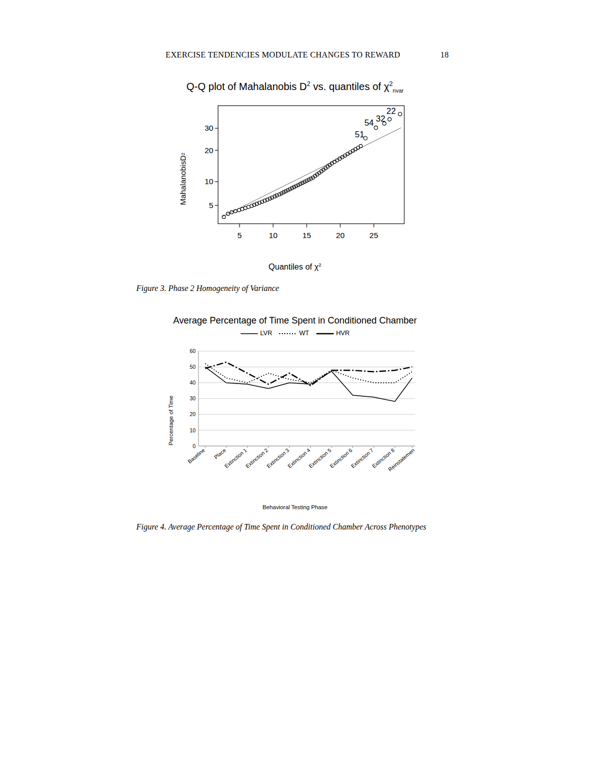Exercise Tendencies Modulate Changes to Reward 18
Q-Q plot of Mahalanobis D2 vs. quantiles of χ2 nvar
MahalanobisD2
5 10 20 30 5 10 15 20 25 51 54 32 22
Quantiles of χ2
Figure 3. Phase 2 Homogeneity of Variance
Average Percentage of Time Spent in Conditioned Chamber
LVR WT HVR
Percentage of Time
60 50 40 30 20 10 0 Baseline Place Extinction 1 Extinction 2 Extinction 3 Extinction 4 Extinction 5 Extinction 6 Extinction 7 Extinction 8 Reinstatemen
Behavioral Testing Phase
Figure 4. Average Percentage of Time Spent in Conditioned Chamber Across Phenotypes